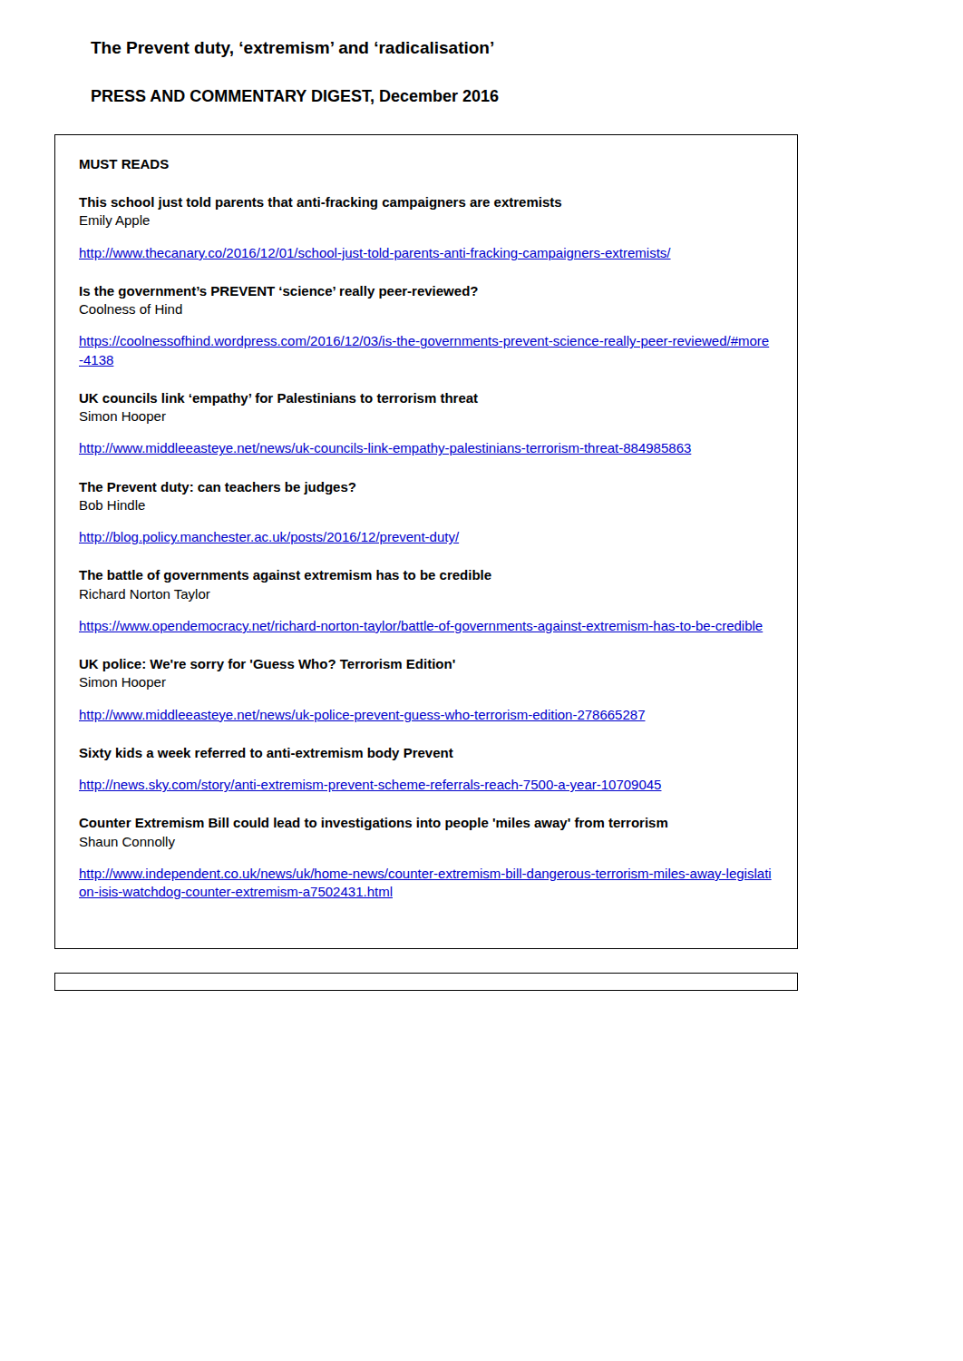The Prevent duty, ‘extremism’ and ‘radicalisation’
PRESS AND COMMENTARY DIGEST, December 2016
MUST READS
This school just told parents that anti-fracking campaigners are extremists
Emily Apple
http://www.thecanary.co/2016/12/01/school-just-told-parents-anti-fracking-campaigners-extremists/
Is the government’s PREVENT ‘science’ really peer-reviewed?
Coolness of Hind
https://coolnessofhind.wordpress.com/2016/12/03/is-the-governments-prevent-science-really-peer-reviewed/#more-4138
UK councils link ‘empathy’ for Palestinians to terrorism threat
Simon Hooper
http://www.middleeasteye.net/news/uk-councils-link-empathy-palestinians-terrorism-threat-884985863
The Prevent duty: can teachers be judges?
Bob Hindle
http://blog.policy.manchester.ac.uk/posts/2016/12/prevent-duty/
The battle of governments against extremism has to be credible
Richard Norton Taylor
https://www.opendemocracy.net/richard-norton-taylor/battle-of-governments-against-extremism-has-to-be-credible
UK police: We're sorry for 'Guess Who? Terrorism Edition'
Simon Hooper
http://www.middleeasteye.net/news/uk-police-prevent-guess-who-terrorism-edition-278665287
Sixty kids a week referred to anti-extremism body Prevent
http://news.sky.com/story/anti-extremism-prevent-scheme-referrals-reach-7500-a-year-10709045
Counter Extremism Bill could lead to investigations into people 'miles away' from terrorism
Shaun Connolly
http://www.independent.co.uk/news/uk/home-news/counter-extremism-bill-dangerous-terrorism-miles-away-legislation-isis-watchdog-counter-extremism-a7502431.html